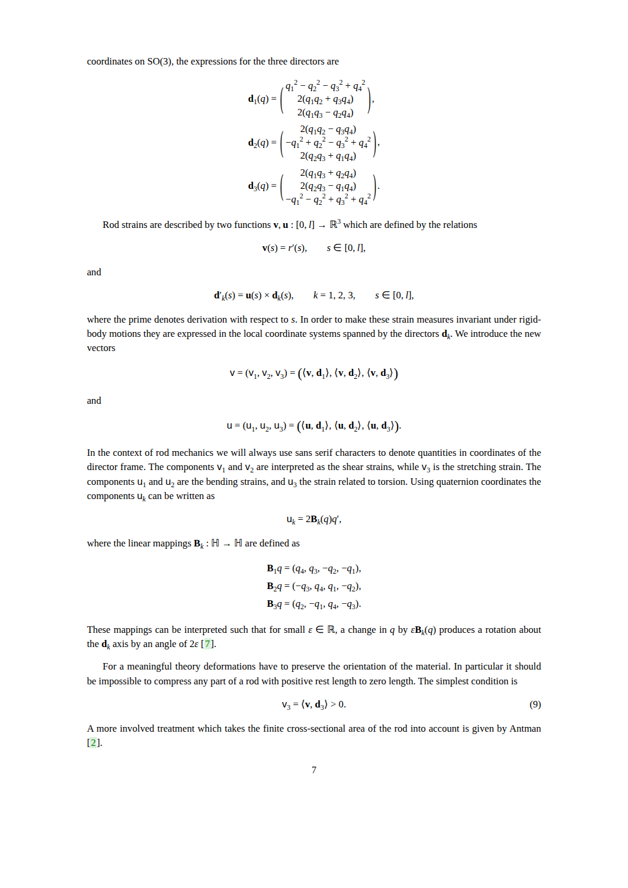coordinates on SO(3), the expressions for the three directors are
| d 1 ( q ) | = | ( q 1 2 − q 2 2 − q 3 2 + q 4 2 2( q 1 q 2 + q 3 q 4 ) 2( q 1 q 3 − q 2 q 4 ) ) , |
| d 2 ( q ) | = | ( 2( q 1 q 2 − q 3 q 4 ) − q 1 2 + q 2 2 − q 3 2 + q 4 2 2( q 2 q 3 + q 1 q 4 ) ) , |
| d 3 ( q ) | = | ( 2( q 1 q 3 + q 2 q 4 ) 2( q 2 q 3 − q 1 q 4 ) − q 1 2 − q 2 2 + q 3 2 + q 4 2 ) . |
Rod strains are described by two functions v, u : [0, l] → ℝ3 which are defined by the relations
v(s) = r′(s),  s ∈ [0, l],
and
d′k(s) = u(s) × dk(s),  k = 1, 2, 3,  s ∈ [0, l],
where the prime denotes derivation with respect to s. In order to make these strain measures invariant under rigid-body motions they are expressed in the local coordinate systems spanned by the directors dk. We introduce the new vectors
v = (v1, v2, v3) = (⟨v, d1⟩, ⟨v, d2⟩, ⟨v, d3⟩)
and
u = (u1, u2, u3) = (⟨u, d1⟩, ⟨u, d2⟩, ⟨u, d3⟩).
In the context of rod mechanics we will always use sans serif characters to denote quantities in coordinates of the director frame. The components v1 and v2 are interpreted as the shear strains, while v3 is the stretching strain. The components u1 and u2 are the bending strains, and u3 the strain related to torsion. Using quaternion coordinates the components uk can be written as
uk = 2Bk(q)q′,
where the linear mappings Bk : ℍ → ℍ are defined as
| B 1 q | = | ( q 4 , q 3 , − q 2 , − q 1 ), |
| B 2 q | = | (− q 3 , q 4 , q 1 , − q 2 ), |
| B 3 q | = | ( q 2 , − q 1 , q 4 , − q 3 ). |
These mappings can be interpreted such that for small ε ∈ ℝ, a change in q by εBk(q) produces a rotation about the dk axis by an angle of 2ε [7].
For a meaningful theory deformations have to preserve the orientation of the material. In particular it should be impossible to compress any part of a rod with positive rest length to zero length. The simplest condition is
v3 = ⟨v, d3⟩ > 0. (9)
A more involved treatment which takes the finite cross-sectional area of the rod into account is given by Antman [2].
7